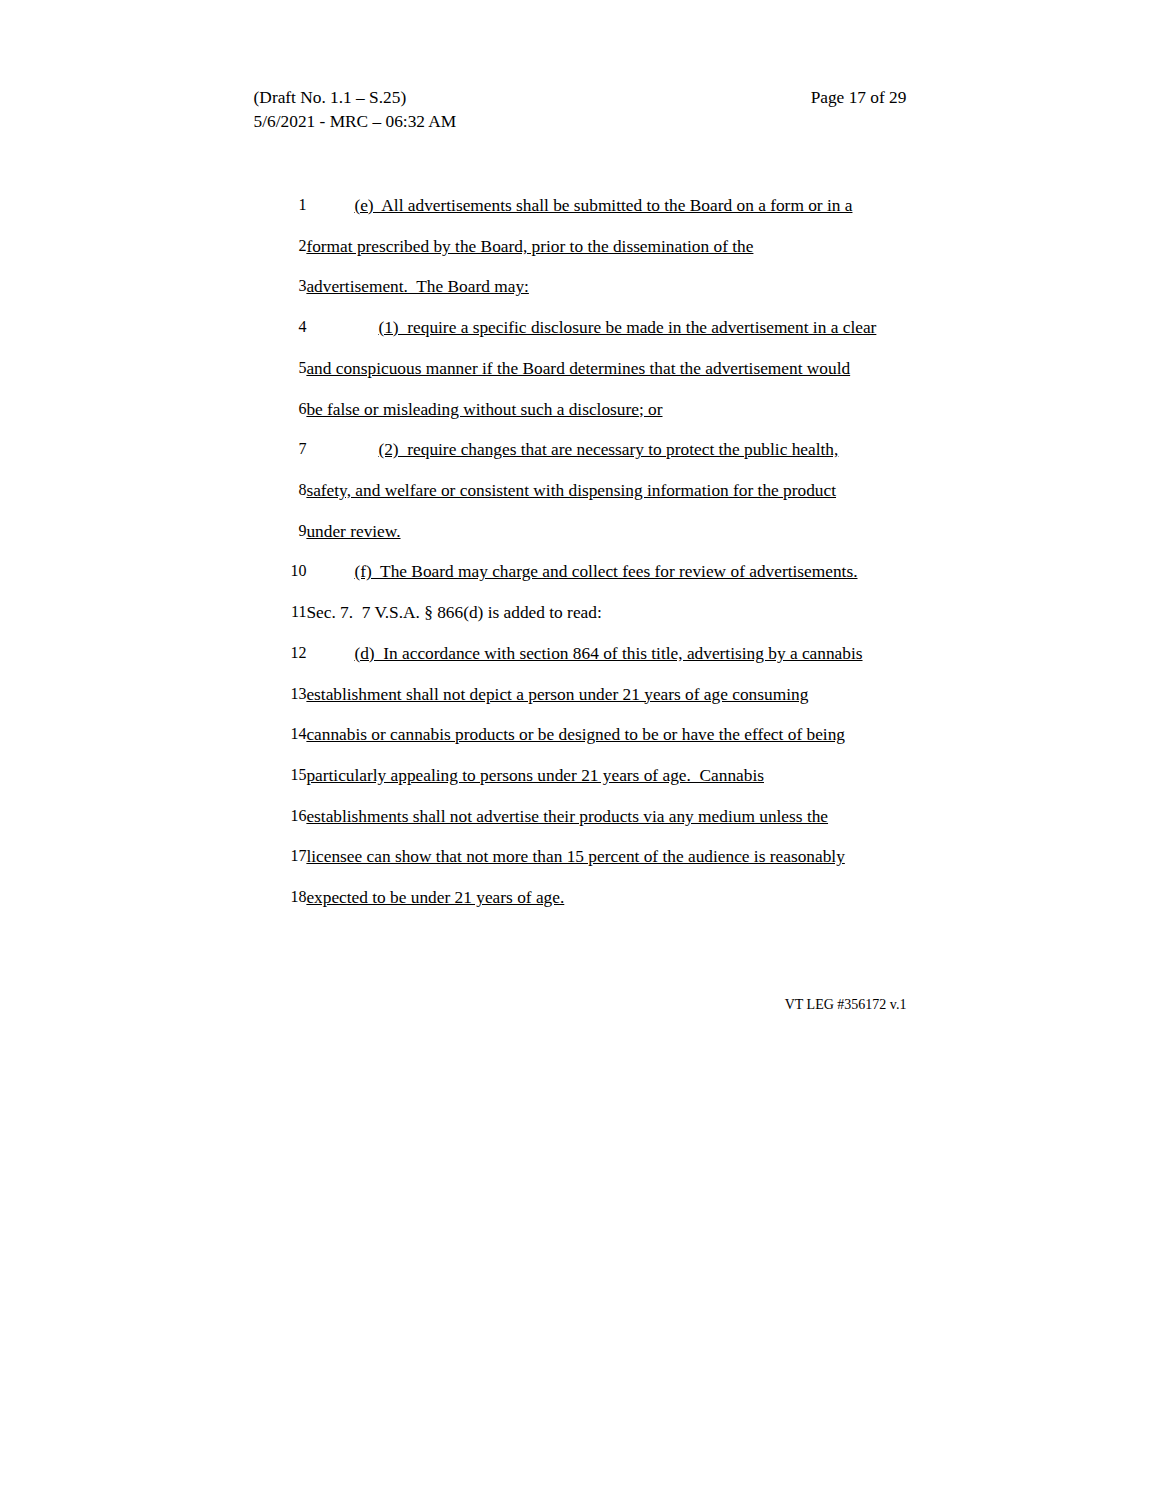(Draft No. 1.1 – S.25)
5/6/2021 - MRC – 06:32 AM
Page 17 of 29
| 1 | (e) All advertisements shall be submitted to the Board on a form or in a |
| 2 | format prescribed by the Board, prior to the dissemination of the |
| 3 | advertisement. The Board may: |
| 4 | (1) require a specific disclosure be made in the advertisement in a clear |
| 5 | and conspicuous manner if the Board determines that the advertisement would |
| 6 | be false or misleading without such a disclosure; or |
| 7 | (2) require changes that are necessary to protect the public health, |
| 8 | safety, and welfare or consistent with dispensing information for the product |
| 9 | under review. |
| 10 | (f) The Board may charge and collect fees for review of advertisements. |
| 11 | Sec. 7. 7 V.S.A. § 866(d) is added to read: |
| 12 | (d) In accordance with section 864 of this title, advertising by a cannabis |
| 13 | establishment shall not depict a person under 21 years of age consuming |
| 14 | cannabis or cannabis products or be designed to be or have the effect of being |
| 15 | particularly appealing to persons under 21 years of age. Cannabis |
| 16 | establishments shall not advertise their products via any medium unless the |
| 17 | licensee can show that not more than 15 percent of the audience is reasonably |
| 18 | expected to be under 21 years of age. |
VT LEG #356172 v.1